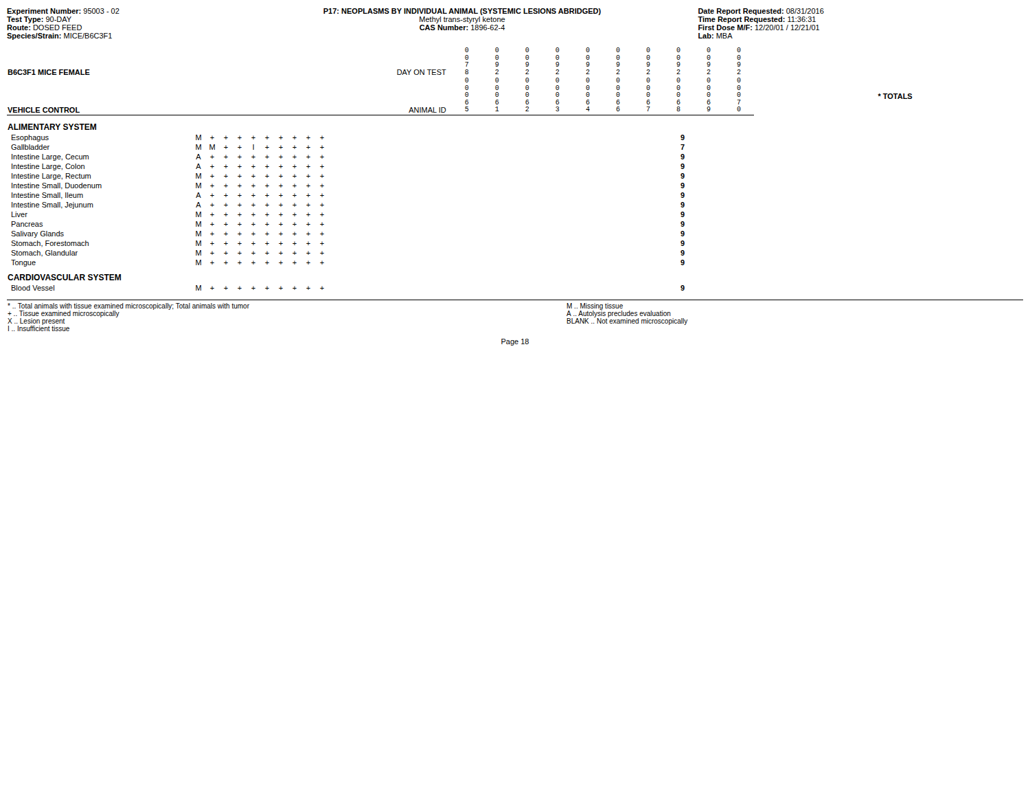| Experiment Number: 95003 - 02 Test Type: 90-DAY Route: DOSED FEED Species/Strain: MICE/B6C3F1 | P17: NEOPLASMS BY INDIVIDUAL ANIMAL (SYSTEMIC LESIONS ABRIDGED) Methyl trans-styryl ketone CAS Number: 1896-62-4 | Date Report Requested: 08/31/2016 Time Report Requested: 11:36:31 First Dose M/F: 12/20/01 / 12/21/01 Lab: MBA |
| B6C3F1 MICE FEMALE | DAY ON TEST | 0 0 7 8 | 0 0 9 2 | 0 0 9 2 | 0 0 9 2 | 0 0 9 2 | 0 0 9 2 | 0 0 9 2 | 0 0 9 2 | 0 0 9 2 | 0 0 9 2 | |
| VEHICLE CONTROL | ANIMAL ID | 0 0 0 6 5 | 0 0 0 6 1 | 0 0 0 6 2 | 0 0 0 6 3 | 0 0 0 6 4 | 0 0 0 6 6 | 0 0 0 6 7 | 0 0 0 6 8 | 0 0 0 6 9 | 0 0 0 7 0 | * TOTALS |
| ALIMENTARY SYSTEM |
| Esophagus | | M | + | + | + | + | + | + | + | + | + | 9 |
| Gallbladder | | M | M | + | + | I | + | + | + | + | + | 7 |
| Intestine Large, Cecum | | A | + | + | + | + | + | + | + | + | + | 9 |
| Intestine Large, Colon | | A | + | + | + | + | + | + | + | + | + | 9 |
| Intestine Large, Rectum | | M | + | + | + | + | + | + | + | + | + | 9 |
| Intestine Small, Duodenum | | M | + | + | + | + | + | + | + | + | + | 9 |
| Intestine Small, Ileum | | A | + | + | + | + | + | + | + | + | + | 9 |
| Intestine Small, Jejunum | | A | + | + | + | + | + | + | + | + | + | 9 |
| Liver | | M | + | + | + | + | + | + | + | + | + | 9 |
| Pancreas | | M | + | + | + | + | + | + | + | + | + | 9 |
| Salivary Glands | | M | + | + | + | + | + | + | + | + | + | 9 |
| Stomach, Forestomach | | M | + | + | + | + | + | + | + | + | + | 9 |
| Stomach, Glandular | | M | + | + | + | + | + | + | + | + | + | 9 |
| Tongue | | M | + | + | + | + | + | + | + | + | + | 9 |
| CARDIOVASCULAR SYSTEM |
| Blood Vessel | | M | + | + | + | + | + | + | + | + | + | 9 |
| * .. Total animals with tissue examined microscopically; Total animals with tumor + .. Tissue examined microscopically X .. Lesion present I .. Insufficient tissue | M .. Missing tissue A .. Autolysis precludes evaluation BLANK .. Not examined microscopically |
Page 18